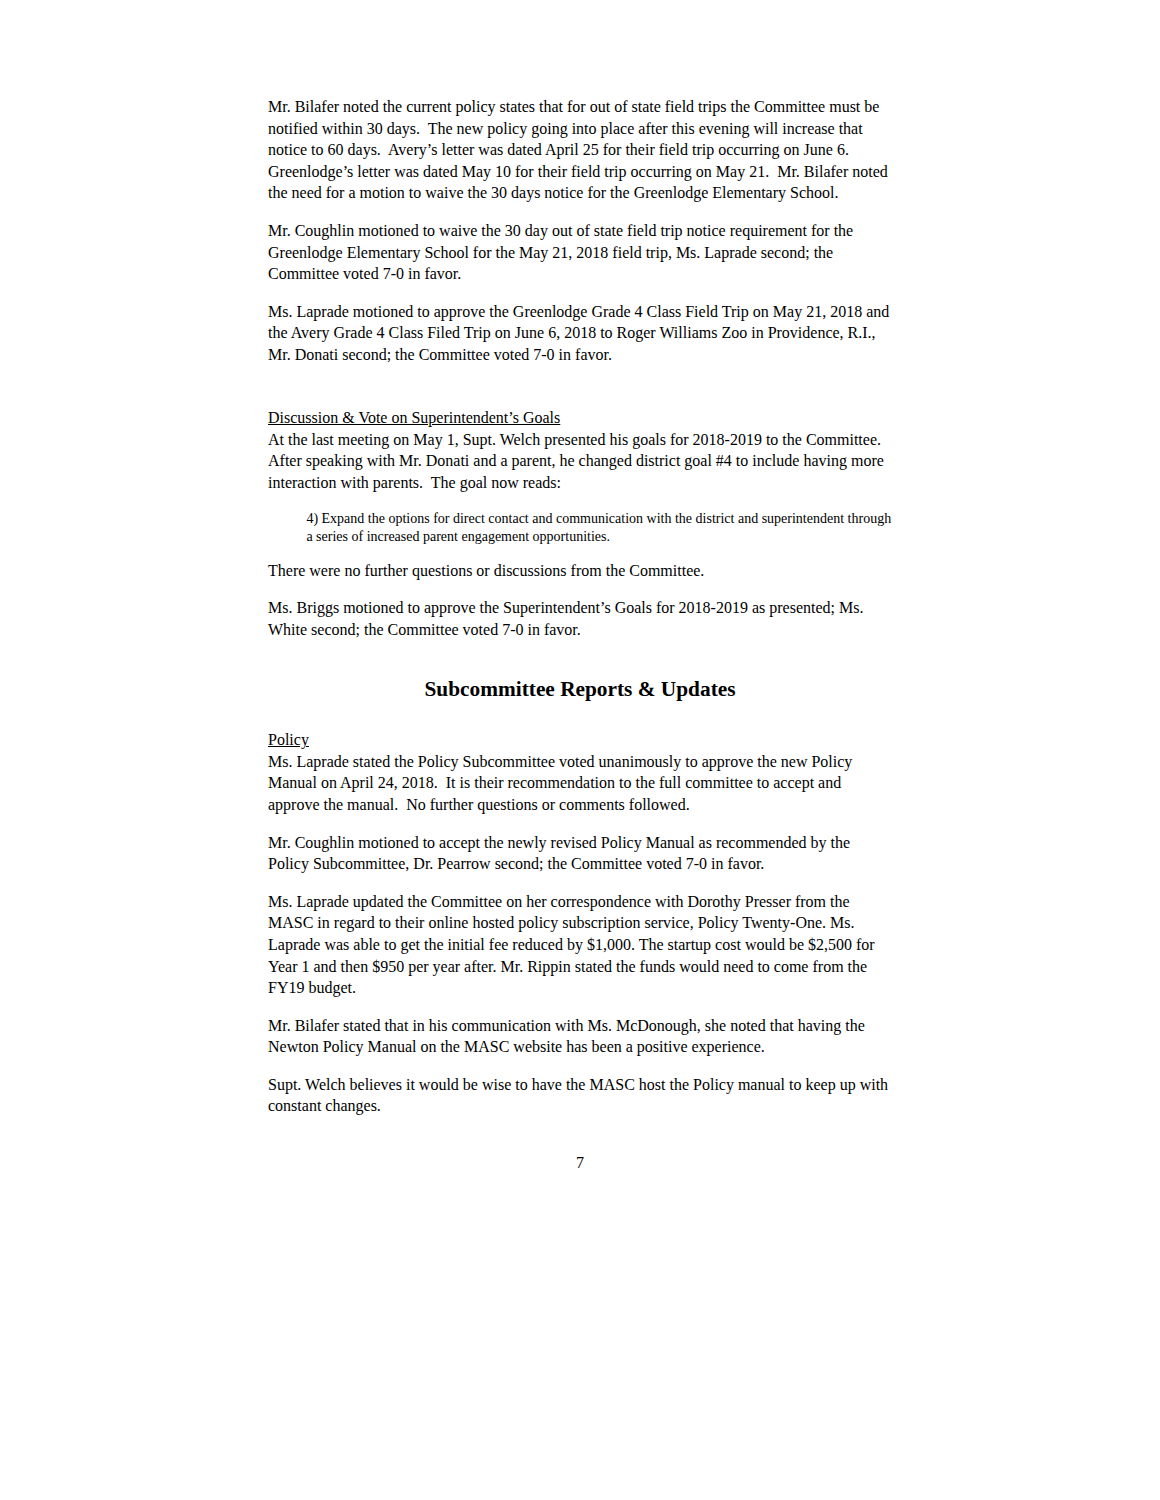Mr. Bilafer noted the current policy states that for out of state field trips the Committee must be notified within 30 days. The new policy going into place after this evening will increase that notice to 60 days. Avery’s letter was dated April 25 for their field trip occurring on June 6. Greenlodge’s letter was dated May 10 for their field trip occurring on May 21. Mr. Bilafer noted the need for a motion to waive the 30 days notice for the Greenlodge Elementary School.
Mr. Coughlin motioned to waive the 30 day out of state field trip notice requirement for the Greenlodge Elementary School for the May 21, 2018 field trip, Ms. Laprade second; the Committee voted 7-0 in favor.
Ms. Laprade motioned to approve the Greenlodge Grade 4 Class Field Trip on May 21, 2018 and the Avery Grade 4 Class Filed Trip on June 6, 2018 to Roger Williams Zoo in Providence, R.I., Mr. Donati second; the Committee voted 7-0 in favor.
Discussion & Vote on Superintendent’s Goals
At the last meeting on May 1, Supt. Welch presented his goals for 2018-2019 to the Committee. After speaking with Mr. Donati and a parent, he changed district goal #4 to include having more interaction with parents. The goal now reads:
4) Expand the options for direct contact and communication with the district and superintendent through a series of increased parent engagement opportunities.
There were no further questions or discussions from the Committee.
Ms. Briggs motioned to approve the Superintendent’s Goals for 2018-2019 as presented; Ms. White second; the Committee voted 7-0 in favor.
Subcommittee Reports & Updates
Policy
Ms. Laprade stated the Policy Subcommittee voted unanimously to approve the new Policy Manual on April 24, 2018. It is their recommendation to the full committee to accept and approve the manual. No further questions or comments followed.
Mr. Coughlin motioned to accept the newly revised Policy Manual as recommended by the Policy Subcommittee, Dr. Pearrow second; the Committee voted 7-0 in favor.
Ms. Laprade updated the Committee on her correspondence with Dorothy Presser from the MASC in regard to their online hosted policy subscription service, Policy Twenty-One. Ms. Laprade was able to get the initial fee reduced by $1,000. The startup cost would be $2,500 for Year 1 and then $950 per year after. Mr. Rippin stated the funds would need to come from the FY19 budget.
Mr. Bilafer stated that in his communication with Ms. McDonough, she noted that having the Newton Policy Manual on the MASC website has been a positive experience.
Supt. Welch believes it would be wise to have the MASC host the Policy manual to keep up with constant changes.
7